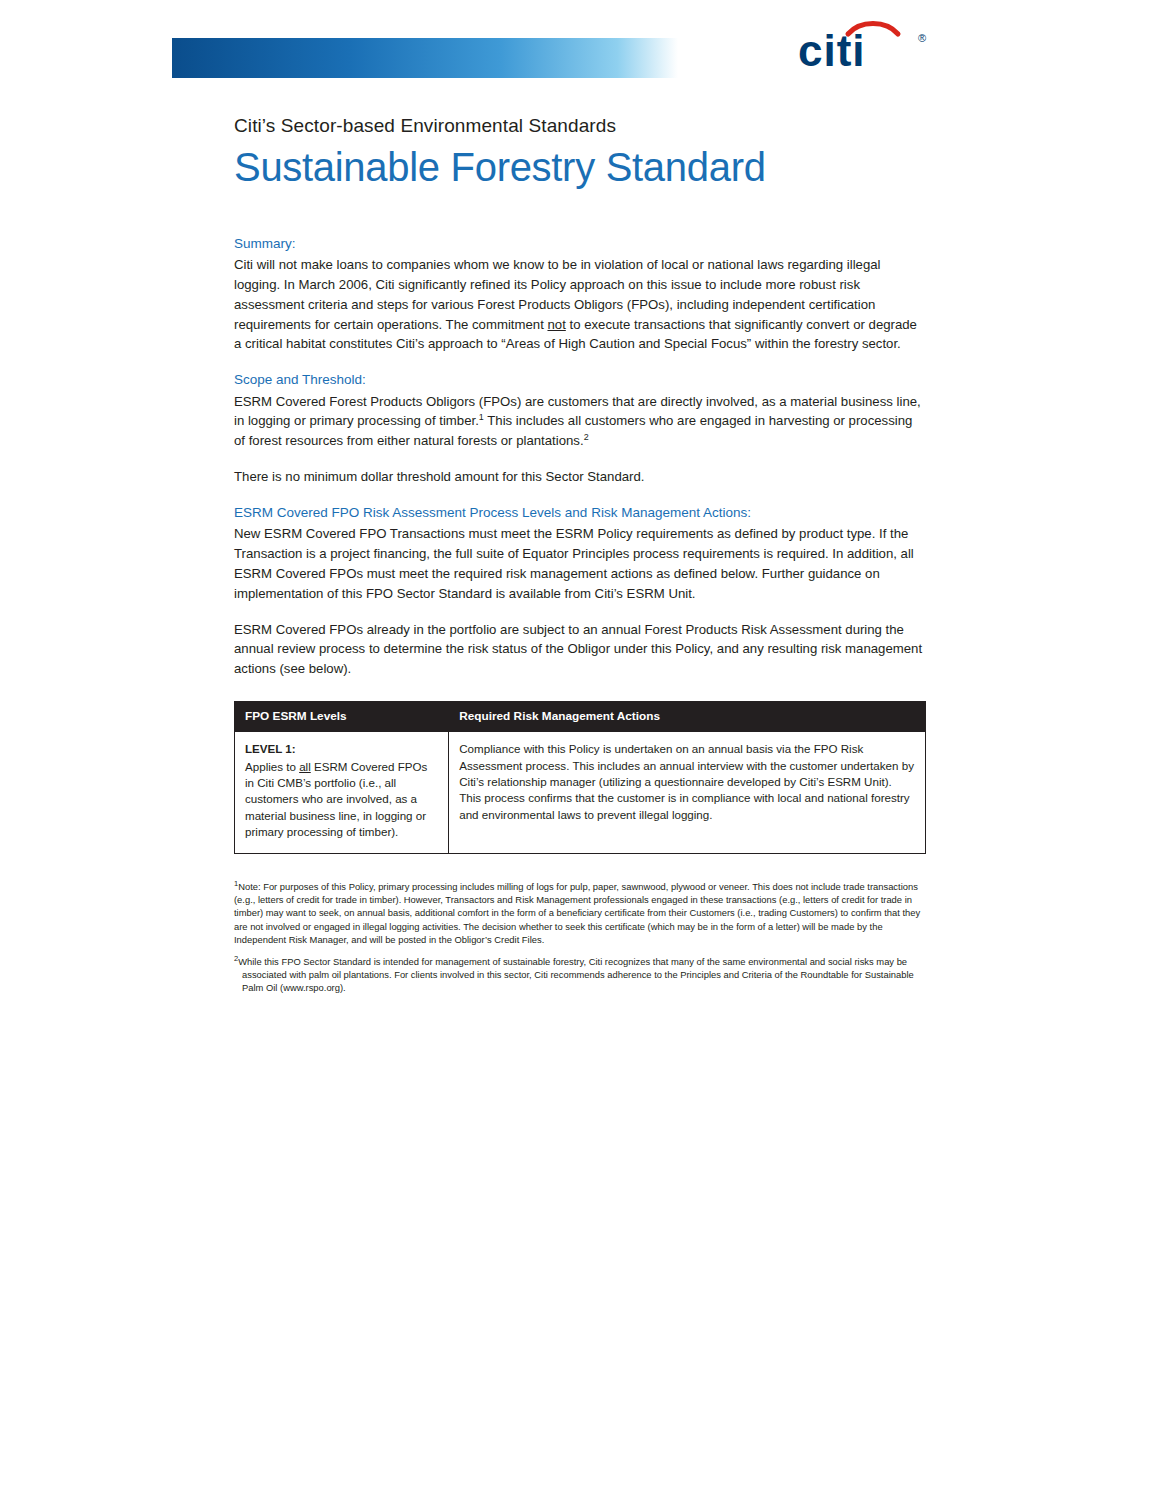citi ®
Citi’s Sector-based Environmental Standards
Sustainable Forestry Standard
Summary:
Citi will not make loans to companies whom we know to be in violation of local or national laws regarding illegal logging. In March 2006, Citi significantly refined its Policy approach on this issue to include more robust risk assessment criteria and steps for various Forest Products Obligors (FPOs), including independent certification requirements for certain operations. The commitment not to execute transactions that significantly convert or degrade a critical habitat constitutes Citi’s approach to “Areas of High Caution and Special Focus” within the forestry sector.
Scope and Threshold:
ESRM Covered Forest Products Obligors (FPOs) are customers that are directly involved, as a material business line, in logging or primary processing of timber.1 This includes all customers who are engaged in harvesting or processing of forest resources from either natural forests or plantations.2
There is no minimum dollar threshold amount for this Sector Standard.
ESRM Covered FPO Risk Assessment Process Levels and Risk Management Actions:
New ESRM Covered FPO Transactions must meet the ESRM Policy requirements as defined by product type. If the Transaction is a project financing, the full suite of Equator Principles process requirements is required. In addition, all ESRM Covered FPOs must meet the required risk management actions as defined below. Further guidance on implementation of this FPO Sector Standard is available from Citi’s ESRM Unit.
ESRM Covered FPOs already in the portfolio are subject to an annual Forest Products Risk Assessment during the annual review process to determine the risk status of the Obligor under this Policy, and any resulting risk management actions (see below).
| FPO ESRM Levels | Required Risk Management Actions |
| --- | --- |
| LEVEL 1: Applies to all ESRM Covered FPOs in Citi CMB’s portfolio (i.e., all customers who are involved, as a material business line, in logging or primary processing of timber). | Compliance with this Policy is undertaken on an annual basis via the FPO Risk Assessment process. This includes an annual interview with the customer undertaken by Citi’s relationship manager (utilizing a questionnaire developed by Citi’s ESRM Unit). This process confirms that the customer is in compliance with local and national forestry and environmental laws to prevent illegal logging. |
1Note: For purposes of this Policy, primary processing includes milling of logs for pulp, paper, sawnwood, plywood or veneer. This does not include trade transactions (e.g., letters of credit for trade in timber). However, Transactors and Risk Management professionals engaged in these transactions (e.g., letters of credit for trade in timber) may want to seek, on annual basis, additional comfort in the form of a beneficiary certificate from their Customers (i.e., trading Customers) to confirm that they are not involved or engaged in illegal logging activities. The decision whether to seek this certificate (which may be in the form of a letter) will be made by the Independent Risk Manager, and will be posted in the Obligor’s Credit Files.
2While this FPO Sector Standard is intended for management of sustainable forestry, Citi recognizes that many of the same environmental and social risks may be associated with palm oil plantations. For clients involved in this sector, Citi recommends adherence to the Principles and Criteria of the Roundtable for Sustainable Palm Oil (www.rspo.org).